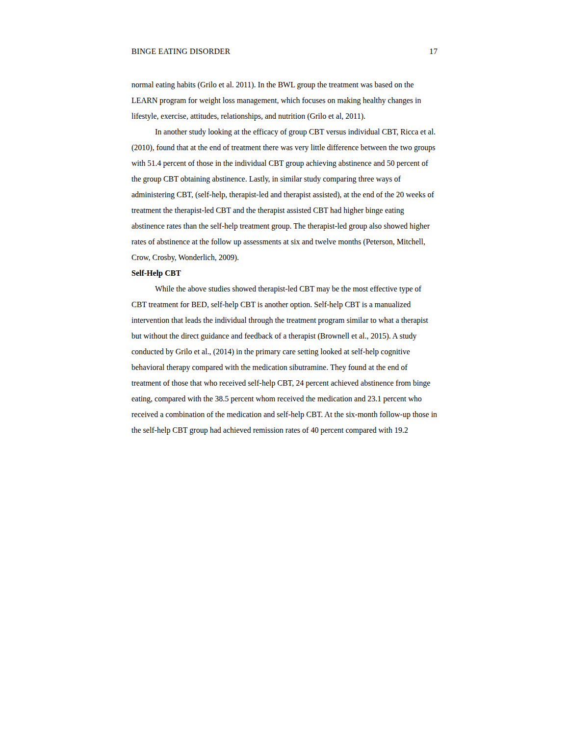Binge Eating Disorder 17
normal eating habits (Grilo et al. 2011). In the BWL group the treatment was based on the LEARN program for weight loss management, which focuses on making healthy changes in lifestyle, exercise, attitudes, relationships, and nutrition (Grilo et al, 2011).
In another study looking at the efficacy of group CBT versus individual CBT, Ricca et al. (2010), found that at the end of treatment there was very little difference between the two groups with 51.4 percent of those in the individual CBT group achieving abstinence and 50 percent of the group CBT obtaining abstinence. Lastly, in similar study comparing three ways of administering CBT, (self-help, therapist-led and therapist assisted), at the end of the 20 weeks of treatment the therapist-led CBT and the therapist assisted CBT had higher binge eating abstinence rates than the self-help treatment group. The therapist-led group also showed higher rates of abstinence at the follow up assessments at six and twelve months (Peterson, Mitchell, Crow, Crosby, Wonderlich, 2009).
Self-Help CBT
While the above studies showed therapist-led CBT may be the most effective type of CBT treatment for BED, self-help CBT is another option. Self-help CBT is a manualized intervention that leads the individual through the treatment program similar to what a therapist but without the direct guidance and feedback of a therapist (Brownell et al., 2015). A study conducted by Grilo et al., (2014) in the primary care setting looked at self-help cognitive behavioral therapy compared with the medication sibutramine. They found at the end of treatment of those that who received self-help CBT, 24 percent achieved abstinence from binge eating, compared with the 38.5 percent whom received the medication and 23.1 percent who received a combination of the medication and self-help CBT. At the six-month follow-up those in the self-help CBT group had achieved remission rates of 40 percent compared with 19.2